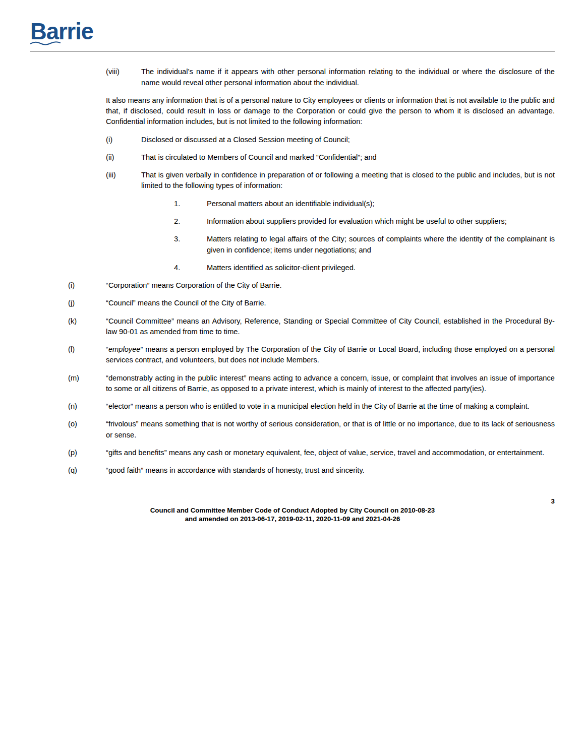Barrie
(viii)
The individual’s name if it appears with other personal information relating to the individual or where the disclosure of the name would reveal other personal information about the individual.
It also means any information that is of a personal nature to City employees or clients or information that is not available to the public and that, if disclosed, could result in loss or damage to the Corporation or could give the person to whom it is disclosed an advantage. Confidential information includes, but is not limited to the following information:
(i)
Disclosed or discussed at a Closed Session meeting of Council;
(ii)
That is circulated to Members of Council and marked “Confidential”; and
(iii)
That is given verbally in confidence in preparation of or following a meeting that is closed to the public and includes, but is not limited to the following types of information:
1.
Personal matters about an identifiable individual(s);
2.
Information about suppliers provided for evaluation which might be useful to other suppliers;
3.
Matters relating to legal affairs of the City; sources of complaints where the identity of the complainant is given in confidence; items under negotiations; and
4.
Matters identified as solicitor-client privileged.
(i)
“Corporation” means Corporation of the City of Barrie.
(j)
“Council” means the Council of the City of Barrie.
(k)
“Council Committee” means an Advisory, Reference, Standing or Special Committee of City Council, established in the Procedural By-law 90-01 as amended from time to time.
(l)
“employee” means a person employed by The Corporation of the City of Barrie or Local Board, including those employed on a personal services contract, and volunteers, but does not include Members.
(m)
“demonstrably acting in the public interest” means acting to advance a concern, issue, or complaint that involves an issue of importance to some or all citizens of Barrie, as opposed to a private interest, which is mainly of interest to the affected party(ies).
(n)
“elector” means a person who is entitled to vote in a municipal election held in the City of Barrie at the time of making a complaint.
(o)
“frivolous” means something that is not worthy of serious consideration, or that is of little or no importance, due to its lack of seriousness or sense.
(p)
“gifts and benefits” means any cash or monetary equivalent, fee, object of value, service, travel and accommodation, or entertainment.
(q)
“good faith” means in accordance with standards of honesty, trust and sincerity.
3
Council and Committee Member Code of Conduct Adopted by City Council on 2010-08-23
and amended on 2013-06-17, 2019-02-11, 2020-11-09 and 2021-04-26